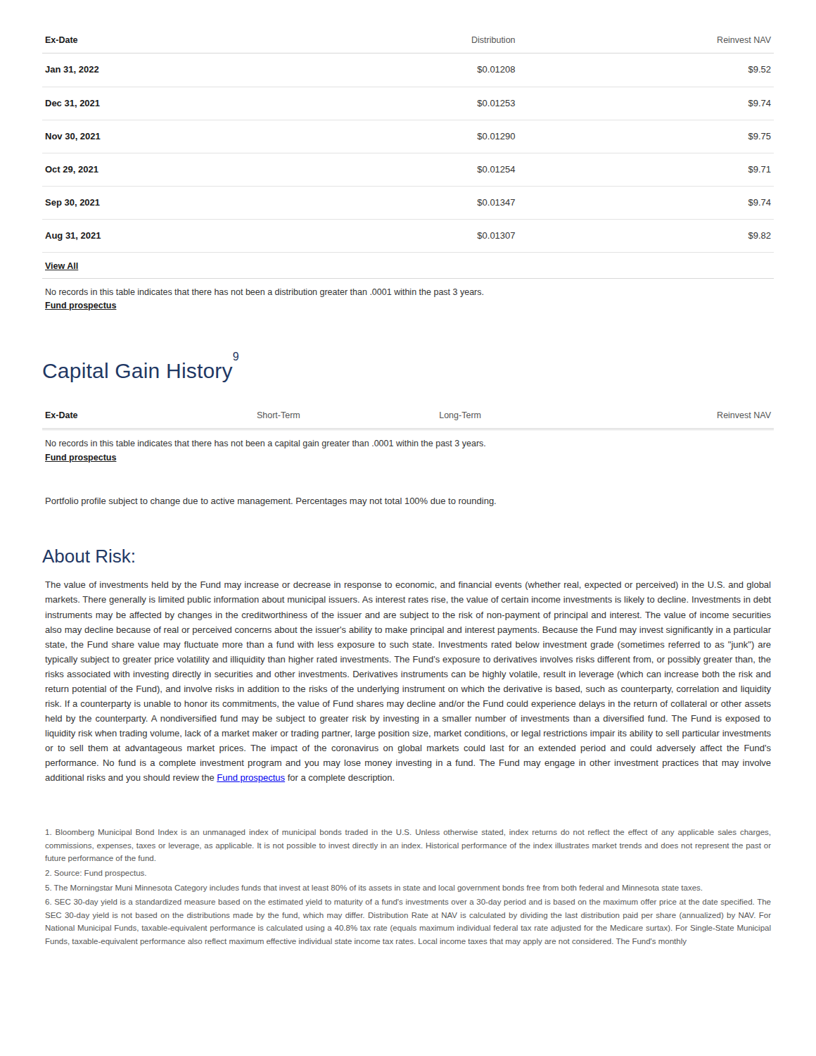| Ex-Date | Distribution | Reinvest NAV |
| --- | --- | --- |
| Jan 31, 2022 | $0.01208 | $9.52 |
| Dec 31, 2021 | $0.01253 | $9.74 |
| Nov 30, 2021 | $0.01290 | $9.75 |
| Oct 29, 2021 | $0.01254 | $9.71 |
| Sep 30, 2021 | $0.01347 | $9.74 |
| Aug 31, 2021 | $0.01307 | $9.82 |
View All
No records in this table indicates that there has not been a distribution greater than .0001 within the past 3 years.
Fund prospectus
Capital Gain History9
| Ex-Date | Short-Term | Long-Term | Reinvest NAV |
| --- | --- | --- | --- |
No records in this table indicates that there has not been a capital gain greater than .0001 within the past 3 years.
Fund prospectus
Portfolio profile subject to change due to active management. Percentages may not total 100% due to rounding.
About Risk:
The value of investments held by the Fund may increase or decrease in response to economic, and financial events (whether real, expected or perceived) in the U.S. and global markets. There generally is limited public information about municipal issuers. As interest rates rise, the value of certain income investments is likely to decline. Investments in debt instruments may be affected by changes in the creditworthiness of the issuer and are subject to the risk of non-payment of principal and interest. The value of income securities also may decline because of real or perceived concerns about the issuer's ability to make principal and interest payments. Because the Fund may invest significantly in a particular state, the Fund share value may fluctuate more than a fund with less exposure to such state. Investments rated below investment grade (sometimes referred to as "junk") are typically subject to greater price volatility and illiquidity than higher rated investments. The Fund's exposure to derivatives involves risks different from, or possibly greater than, the risks associated with investing directly in securities and other investments. Derivatives instruments can be highly volatile, result in leverage (which can increase both the risk and return potential of the Fund), and involve risks in addition to the risks of the underlying instrument on which the derivative is based, such as counterparty, correlation and liquidity risk. If a counterparty is unable to honor its commitments, the value of Fund shares may decline and/or the Fund could experience delays in the return of collateral or other assets held by the counterparty. A nondiversified fund may be subject to greater risk by investing in a smaller number of investments than a diversified fund. The Fund is exposed to liquidity risk when trading volume, lack of a market maker or trading partner, large position size, market conditions, or legal restrictions impair its ability to sell particular investments or to sell them at advantageous market prices. The impact of the coronavirus on global markets could last for an extended period and could adversely affect the Fund's performance. No fund is a complete investment program and you may lose money investing in a fund. The Fund may engage in other investment practices that may involve additional risks and you should review the Fund prospectus for a complete description.
1. Bloomberg Municipal Bond Index is an unmanaged index of municipal bonds traded in the U.S. Unless otherwise stated, index returns do not reflect the effect of any applicable sales charges, commissions, expenses, taxes or leverage, as applicable. It is not possible to invest directly in an index. Historical performance of the index illustrates market trends and does not represent the past or future performance of the fund.
2. Source: Fund prospectus.
5. The Morningstar Muni Minnesota Category includes funds that invest at least 80% of its assets in state and local government bonds free from both federal and Minnesota state taxes.
6. SEC 30-day yield is a standardized measure based on the estimated yield to maturity of a fund's investments over a 30-day period and is based on the maximum offer price at the date specified. The SEC 30-day yield is not based on the distributions made by the fund, which may differ. Distribution Rate at NAV is calculated by dividing the last distribution paid per share (annualized) by NAV. For National Municipal Funds, taxable-equivalent performance is calculated using a 40.8% tax rate (equals maximum individual federal tax rate adjusted for the Medicare surtax). For Single-State Municipal Funds, taxable-equivalent performance also reflect maximum effective individual state income tax rates. Local income taxes that may apply are not considered. The Fund's monthly